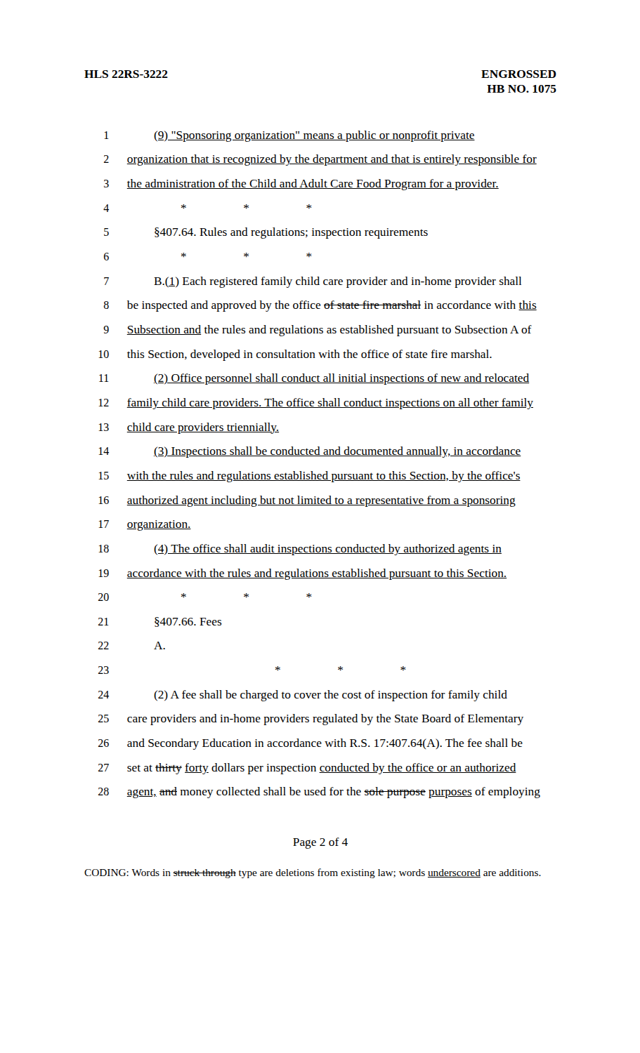HLS 22RS-3222
ENGROSSED
HB NO. 1075
1
(9) "Sponsoring organization" means a public or nonprofit private
2
organization that is recognized by the department and that is entirely responsible for
3
the administration of the Child and Adult Care Food Program for a provider.
4
* * *
5
§407.64. Rules and regulations; inspection requirements
6
* * *
7
B.(1) Each registered family child care provider and in-home provider shall
8
be inspected and approved by the office of state fire marshal in accordance with this
9
Subsection and the rules and regulations as established pursuant to Subsection A of
10
this Section, developed in consultation with the office of state fire marshal.
11
(2) Office personnel shall conduct all initial inspections of new and relocated
12
family child care providers. The office shall conduct inspections on all other family
13
child care providers triennially.
14
(3) Inspections shall be conducted and documented annually, in accordance
15
with the rules and regulations established pursuant to this Section, by the office's
16
authorized agent including but not limited to a representative from a sponsoring
17
organization.
18
(4) The office shall audit inspections conducted by authorized agents in
19
accordance with the rules and regulations established pursuant to this Section.
20
* * *
21
§407.66. Fees
22
A.
23
* * *
24
(2) A fee shall be charged to cover the cost of inspection for family child
25
care providers and in-home providers regulated by the State Board of Elementary
26
and Secondary Education in accordance with R.S. 17:407.64(A). The fee shall be
27
set at thirty forty dollars per inspection conducted by the office or an authorized
28
agent, and money collected shall be used for the sole purpose purposes of employing
Page 2 of 4
CODING: Words in struck through type are deletions from existing law; words underscored are additions.